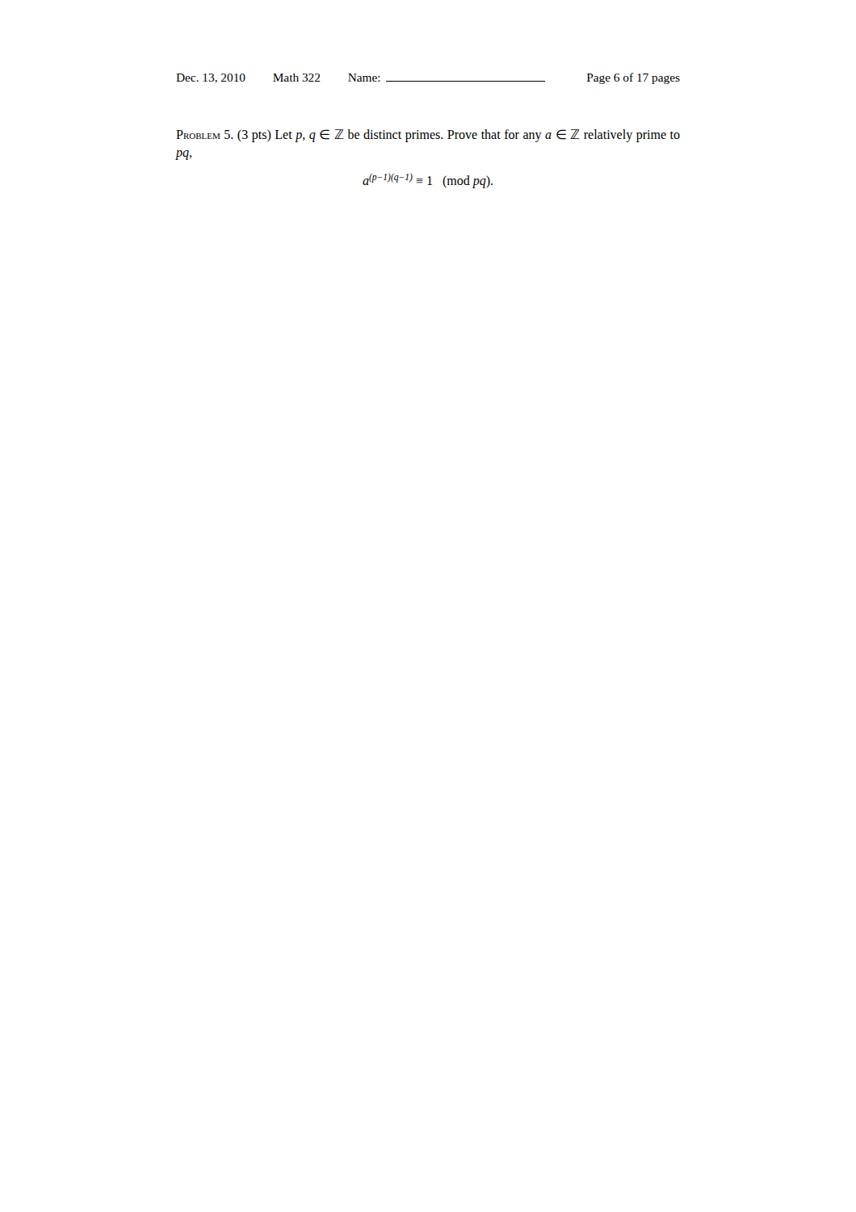Dec. 13, 2010 Math 322 Name:
Page 6 of 17 pages
Problem 5. (3 pts) Let p, q ∈ ℤ be distinct primes. Prove that for any a ∈ ℤ relatively prime to pq,
a(p−1)(q−1) ≡ 1 (mod pq).